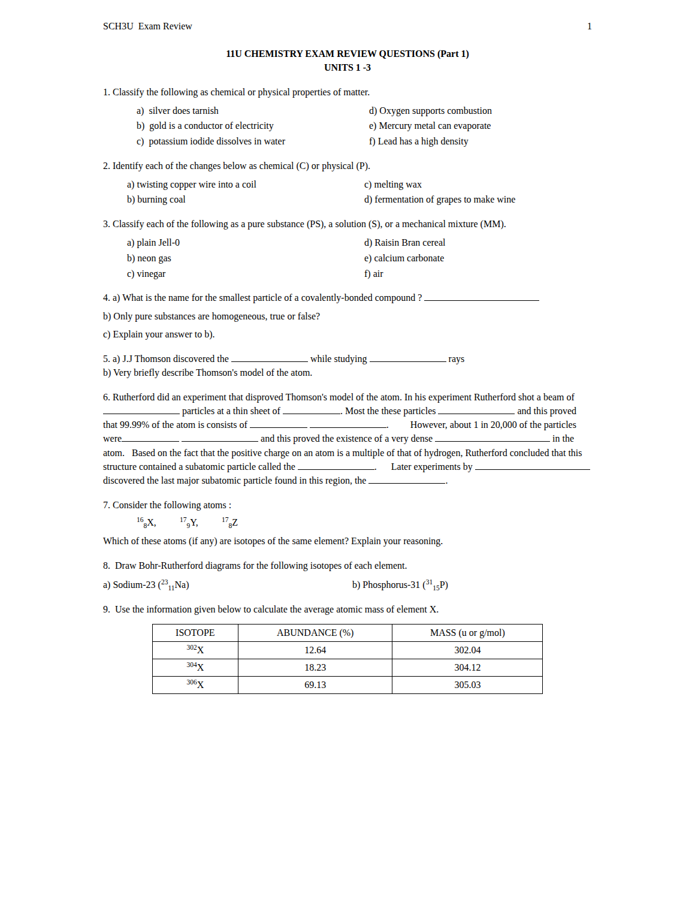SCH3U Exam Review 1
11U CHEMISTRY EXAM REVIEW QUESTIONS (Part 1) UNITS 1 -3
1. Classify the following as chemical or physical properties of matter.
a) silver does tarnish d) Oxygen supports combustion b) gold is a conductor of electricity e) Mercury metal can evaporate c) potassium iodide dissolves in water f) Lead has a high density
2. Identify each of the changes below as chemical (C) or physical (P).
a) twisting copper wire into a coil c) melting wax b) burning coal d) fermentation of grapes to make wine
3. Classify each of the following as a pure substance (PS), a solution (S), or a mechanical mixture (MM).
a) plain Jell-0 d) Raisin Bran cereal b) neon gas e) calcium carbonate c) vinegar f) air
4. a) What is the name for the smallest particle of a covalently-bonded compound ?
b) Only pure substances are homogeneous, true or false?
c) Explain your answer to b).
5. a) J.J Thomson discovered the while studying rays b) Very briefly describe Thomson's model of the atom.
6. Rutherford did an experiment that disproved Thomson's model of the atom. In his experiment Rutherford shot a beam of particles at a thin sheet of . Most the these particles and this proved that 99.99% of the atom is consists of . However, about 1 in 20,000 of the particles were and this proved the existence of a very dense in the atom. Based on the fact that the positive charge on an atom is a multiple of that of hydrogen, Rutherford concluded that this structure contained a subatomic particle called the . Later experiments by discovered the last major subatomic particle found in this region, the .
7. Consider the following atoms :
168X, 179Y, 178Z
Which of these atoms (if any) are isotopes of the same element? Explain your reasoning.
8. Draw Bohr-Rutherford diagrams for the following isotopes of each element.
a) Sodium-23 (2311Na) b) Phosphorus-31 (3115P)
9. Use the information given below to calculate the average atomic mass of element X.
| ISOTOPE | ABUNDANCE (%) | MASS (u or g/mol) |
| --- | --- | --- |
| 302 X | 12.64 | 302.04 |
| 304 X | 18.23 | 304.12 |
| 306 X | 69.13 | 305.03 |